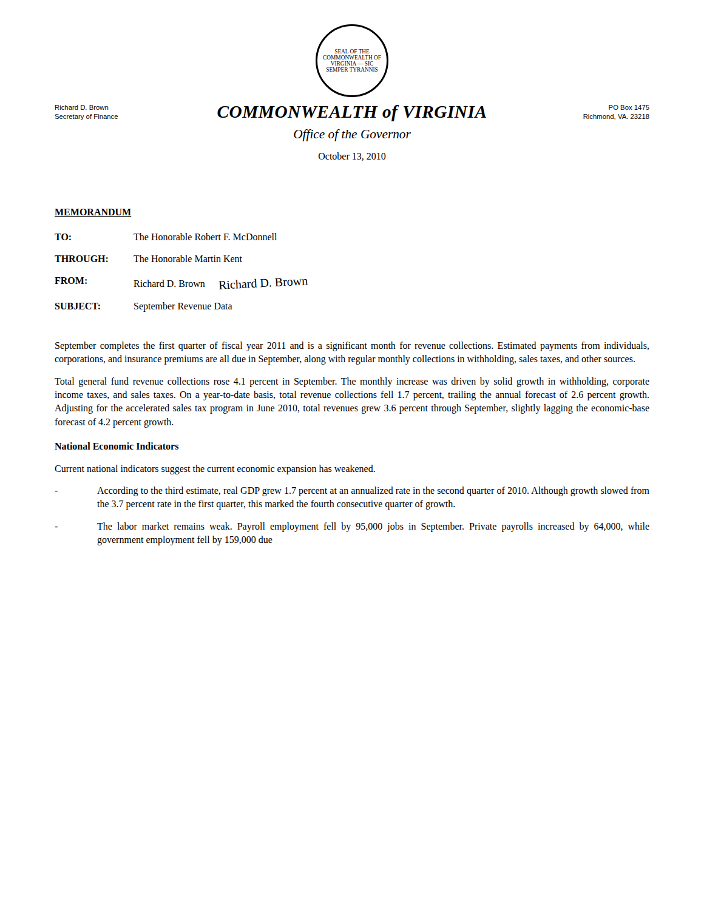SEAL OF THE COMMONWEALTH OF VIRGINIA — SIC SEMPER TYRANNIS
Richard D. Brown
Secretary of Finance
PO Box 1475
Richmond, VA. 23218
COMMONWEALTH of VIRGINIA
Office of the Governor
October 13, 2010
MEMORANDUM
| TO: | The Honorable Robert F. McDonnell |
| THROUGH: | The Honorable Martin Kent |
| FROM: | Richard D. Brown Richard D. Brown |
| SUBJECT: | September Revenue Data |
September completes the first quarter of fiscal year 2011 and is a significant month for revenue collections. Estimated payments from individuals, corporations, and insurance premiums are all due in September, along with regular monthly collections in withholding, sales taxes, and other sources.
Total general fund revenue collections rose 4.1 percent in September. The monthly increase was driven by solid growth in withholding, corporate income taxes, and sales taxes. On a year-to-date basis, total revenue collections fell 1.7 percent, trailing the annual forecast of 2.6 percent growth. Adjusting for the accelerated sales tax program in June 2010, total revenues grew 3.6 percent through September, slightly lagging the economic-base forecast of 4.2 percent growth.
National Economic Indicators
Current national indicators suggest the current economic expansion has weakened.
According to the third estimate, real GDP grew 1.7 percent at an annualized rate in the second quarter of 2010. Although growth slowed from the 3.7 percent rate in the first quarter, this marked the fourth consecutive quarter of growth.
The labor market remains weak. Payroll employment fell by 95,000 jobs in September. Private payrolls increased by 64,000, while government employment fell by 159,000 due